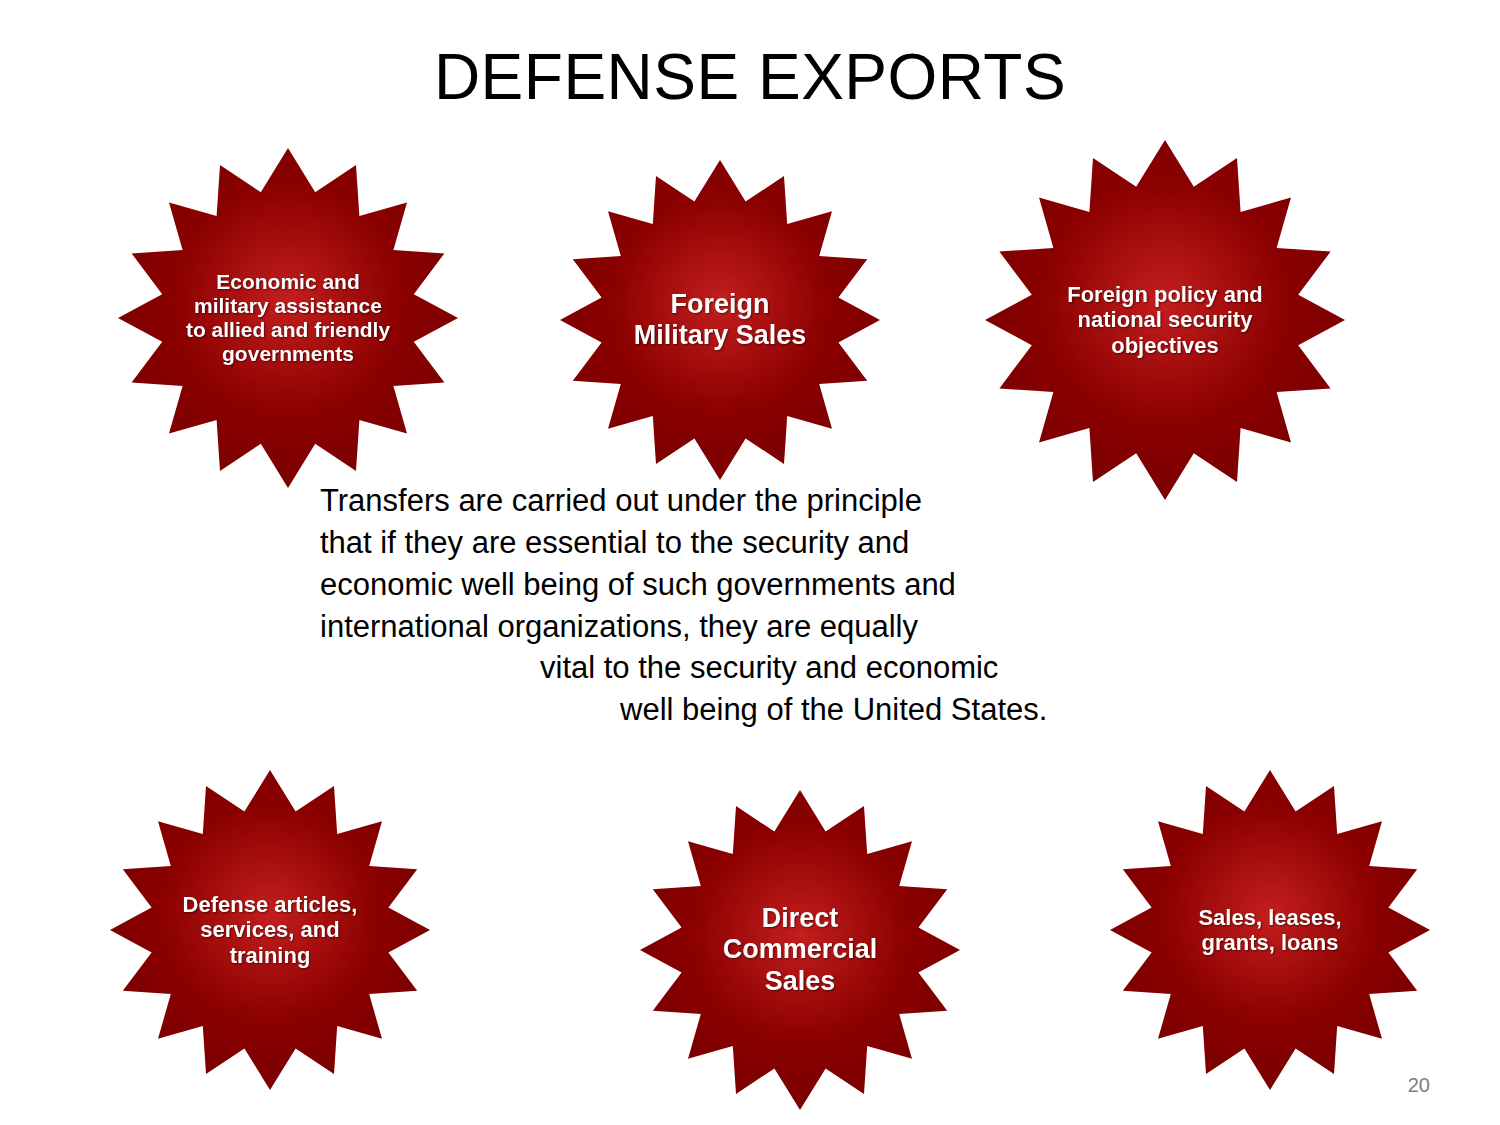DEFENSE EXPORTS
Economic and military assistance to allied and friendly governments
Foreign Military Sales
Foreign policy and national security objectives
Transfers are carried out under the principle
that if they are essential to the security and
economic well being of such governments and
international organizations, they are equally
vital to the security and economic
well being of the United States.
Defense articles, services, and training
Direct Commercial Sales
Sales, leases, grants, loans
20